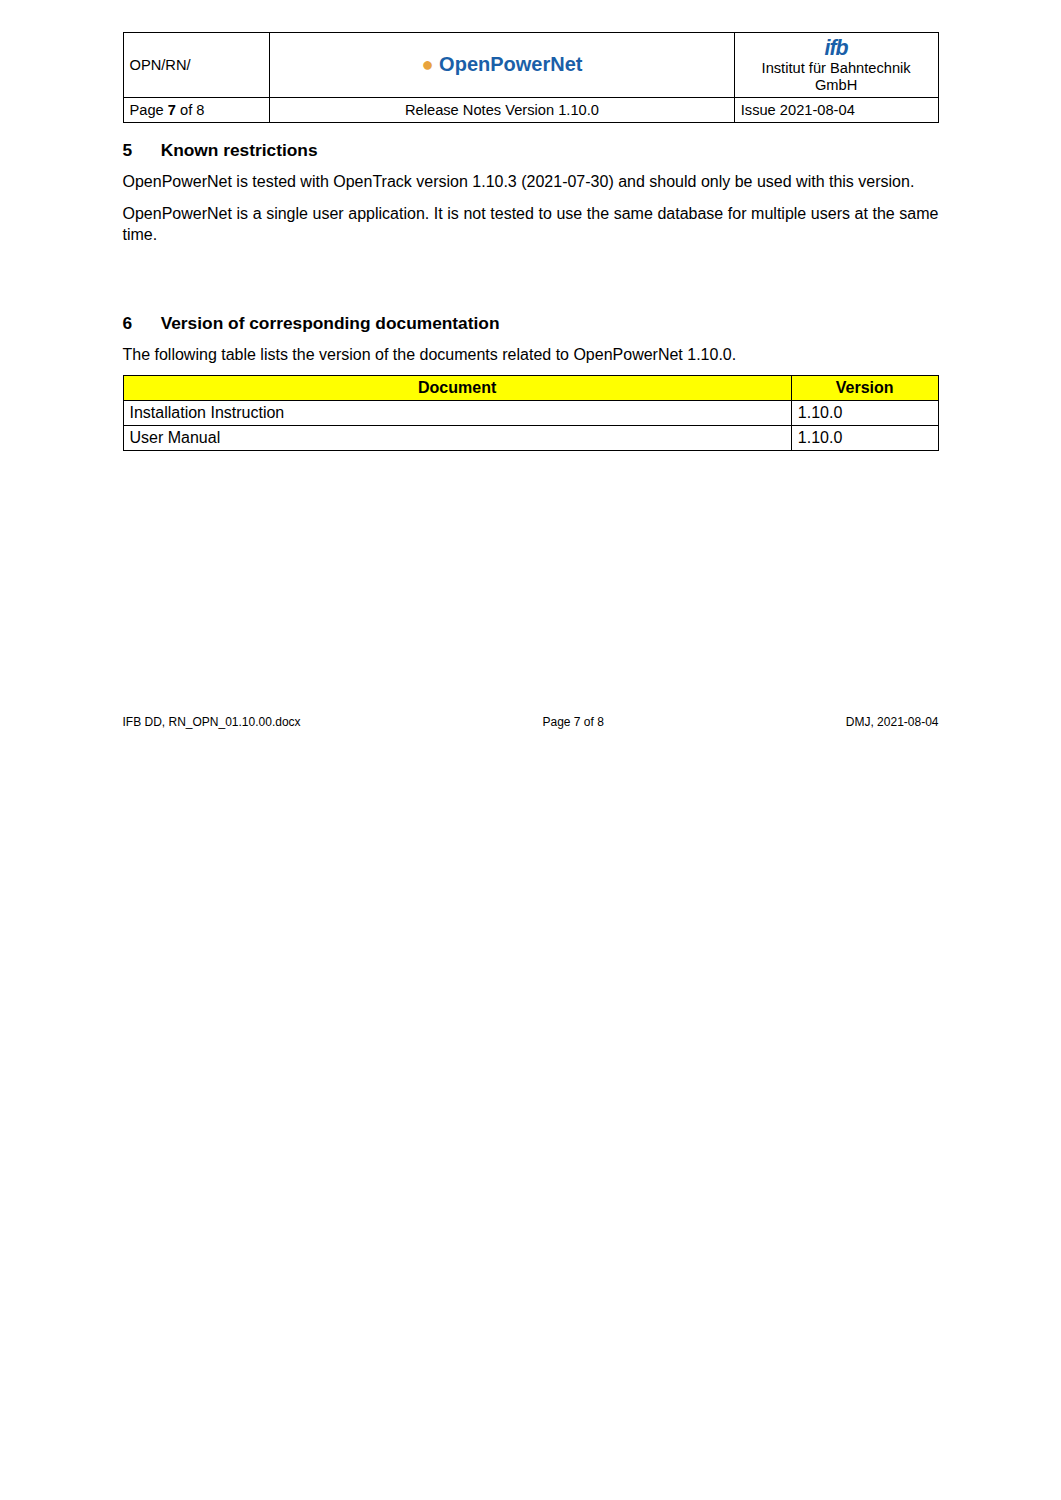| OPN/RN/ | ● OpenPowerNet | ifb Institut für Bahntechnik GmbH |
| Page 7 of 8 | Release Notes Version 1.10.0 | Issue 2021-08-04 |
5 Known restrictions
OpenPowerNet is tested with OpenTrack version 1.10.3 (2021-07-30) and should only be used with this version.
OpenPowerNet is a single user application. It is not tested to use the same database for multiple users at the same time.
6 Version of corresponding documentation
The following table lists the version of the documents related to OpenPowerNet 1.10.0.
| Document | Version |
| --- | --- |
| Installation Instruction | 1.10.0 |
| User Manual | 1.10.0 |
IFB DD, RN_OPN_01.10.00.docx Page 7 of 8 DMJ, 2021-08-04